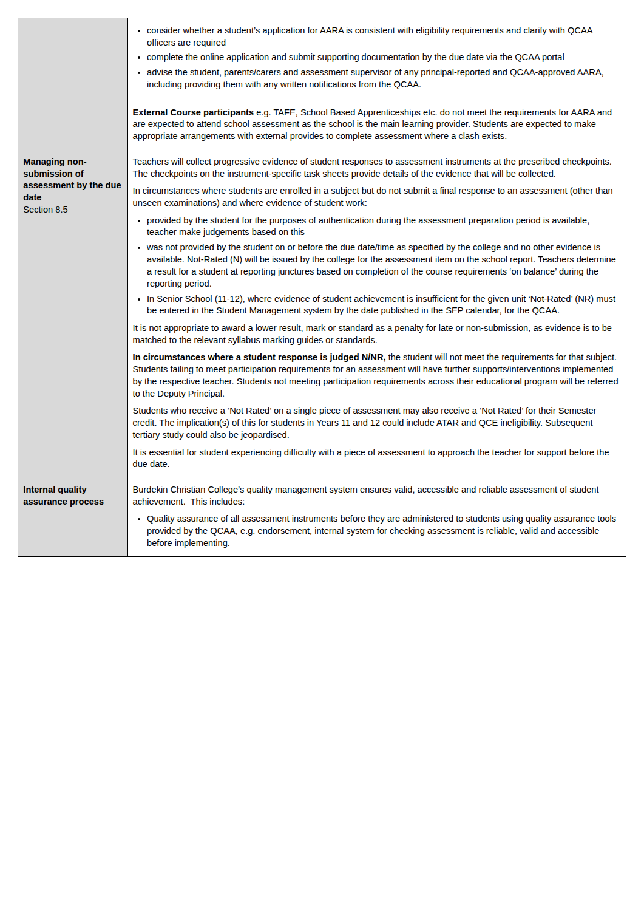| | consider whether a student’s application for AARA is consistent with eligibility requirements and clarify with QCAA officers are required complete the online application and submit supporting documentation by the due date via the QCAA portal advise the student, parents/carers and assessment supervisor of any principal-reported and QCAA-approved AARA, including providing them with any written notifications from the QCAA. External Course participants e.g. TAFE, School Based Apprenticeships etc. do not meet the requirements for AARA and are expected to attend school assessment as the school is the main learning provider. Students are expected to make appropriate arrangements with external provides to complete assessment where a clash exists. |
| Managing non-submission of assessment by the due date Section 8.5 | Teachers will collect progressive evidence of student responses to assessment instruments at the prescribed checkpoints. The checkpoints on the instrument-specific task sheets provide details of the evidence that will be collected. In circumstances where students are enrolled in a subject but do not submit a final response to an assessment (other than unseen examinations) and where evidence of student work: provided by the student for the purposes of authentication during the assessment preparation period is available, teacher make judgements based on this was not provided by the student on or before the due date/time as specified by the college and no other evidence is available. Not-Rated (N) will be issued by the college for the assessment item on the school report. Teachers determine a result for a student at reporting junctures based on completion of the course requirements ‘on balance’ during the reporting period. In Senior School (11-12), where evidence of student achievement is insufficient for the given unit ‘Not-Rated’ (NR) must be entered in the Student Management system by the date published in the SEP calendar, for the QCAA. It is not appropriate to award a lower result, mark or standard as a penalty for late or non-submission, as evidence is to be matched to the relevant syllabus marking guides or standards. In circumstances where a student response is judged N/NR, the student will not meet the requirements for that subject. Students failing to meet participation requirements for an assessment will have further supports/interventions implemented by the respective teacher. Students not meeting participation requirements across their educational program will be referred to the Deputy Principal. Students who receive a ‘Not Rated’ on a single piece of assessment may also receive a ‘Not Rated’ for their Semester credit. The implication(s) of this for students in Years 11 and 12 could include ATAR and QCE ineligibility. Subsequent tertiary study could also be jeopardised. It is essential for student experiencing difficulty with a piece of assessment to approach the teacher for support before the due date. |
| Internal quality assurance process | Burdekin Christian College’s quality management system ensures valid, accessible and reliable assessment of student achievement. This includes: Quality assurance of all assessment instruments before they are administered to students using quality assurance tools provided by the QCAA, e.g. endorsement, internal system for checking assessment is reliable, valid and accessible before implementing. |